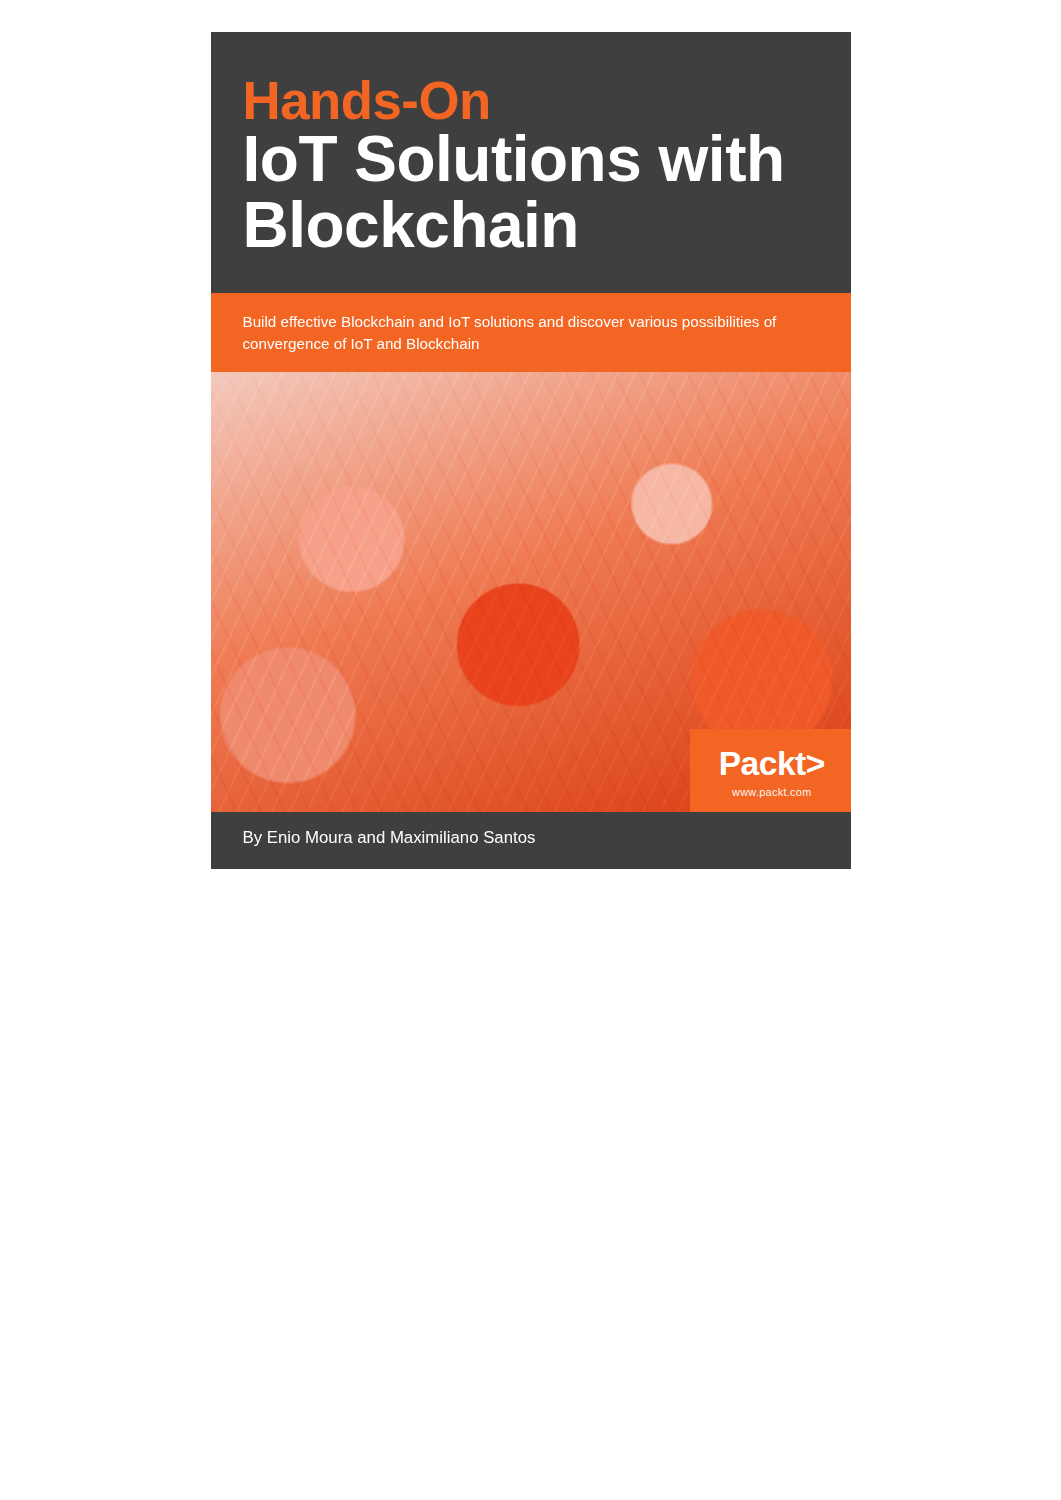Hands-On IoT Solutions with Blockchain
Build effective Blockchain and IoT solutions and discover various possibilities of convergence of IoT and Blockchain
Packt>
www.packt.com
By Enio Moura and Maximiliano Santos